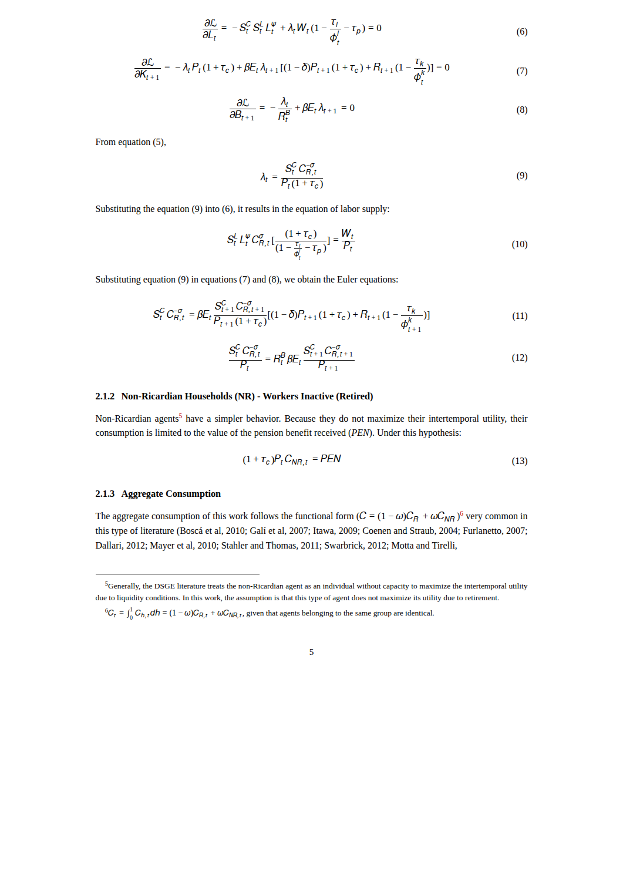∂ℒ∂Lt = −StC StL Ltψ + λtWt ( 1− τlϕtl −τp ) =0
(6)
∂ℒ∂Kt+1 = −λtPt (1+τc) + βEtλt+1 [ (1−δ) Pt+1 (1+τc) + Rt+1 ( 1− τkϕtk ) ] =0
(7)
∂ℒ∂Bt+1 = −λtRtB + βEtλt+1 =0
(8)
From equation (5),
λt = StCCR,t−σ Pt(1+τc)
(9)
Substituting the equation (9) into (6), it results in the equation of labor supply:
StL Ltψ CR,tσ [ (1+τc) ( 1− τlϕtl −τp ) ] = WtPt
(10)
Substituting equation (9) in equations (7) and (8), we obtain the Euler equations:
StC CR,t−σ = βEt St+1CCR,t+1−σ Pt+1(1+τc) [ (1−δ) Pt+1 (1+τc) + Rt+1 ( 1− τkϕt+1k ) ]
(11)
StCCR,t−σ Pt = RtB βEt St+1CCR,t+1−σ Pt+1
(12)
2.1.2 Non-Ricardian Households (NR) - Workers Inactive (Retired)
Non-Ricardian agents5 have a simpler behavior. Because they do not maximize their intertemporal utility, their consumption is limited to the value of the pension benefit received (PEN). Under this hypothesis:
(1+τc) Pt CNR,t = PEN
(13)
2.1.3 Aggregate Consumption
The aggregate consumption of this work follows the functional form (C=(1−ω)CR+ωCNR)6 very common in this type of literature (Boscá et al, 2010; Galí et al, 2007; Itawa, 2009; Coenen and Straub, 2004; Furlanetto, 2007; Dallari, 2012; Mayer et al, 2010; Stahler and Thomas, 2011; Swarbrick, 2012; Motta and Tirelli,
5Generally, the DSGE literature treats the non-Ricardian agent as an individual without capacity to maximize the intertemporal utility due to liquidity conditions. In this work, the assumption is that this type of agent does not maximize its utility due to retirement.
6Ct=∫01Ch,tdh=(1−ω)CR,t+ωCNR,t, given that agents belonging to the same group are identical.
5